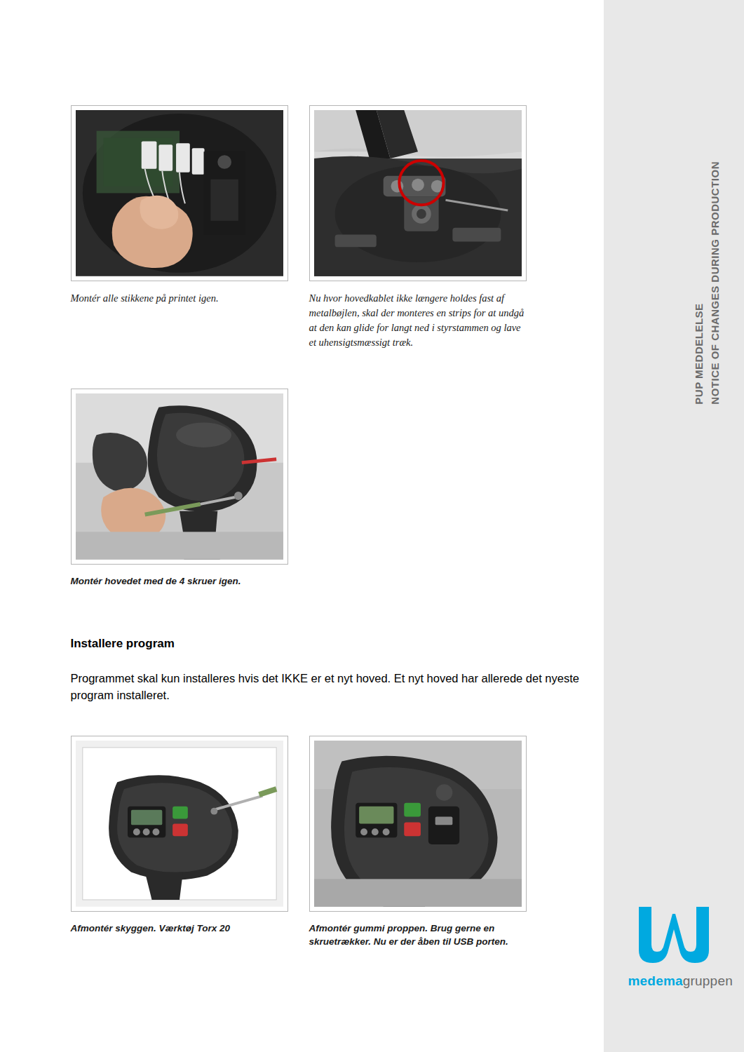PUP MEDDELELSE
NOTICE OF CHANGES DURING PRODUCTION
medemagruppen
Montér alle stikkene på printet igen.
Nu hvor hovedkablet ikke længere holdes fast af metalbøjlen, skal der monteres en strips for at undgå at den kan glide for langt ned i styrstammen og lave et uhensigtsmæssigt træk.
Montér hovedet med de 4 skruer igen.
Installere program
Programmet skal kun installeres hvis det IKKE er et nyt hoved. Et nyt hoved har allerede det nyeste program installeret.
Afmontér skyggen. Værktøj Torx 20
Afmontér gummi proppen. Brug gerne en skruetrækker. Nu er der åben til USB porten.